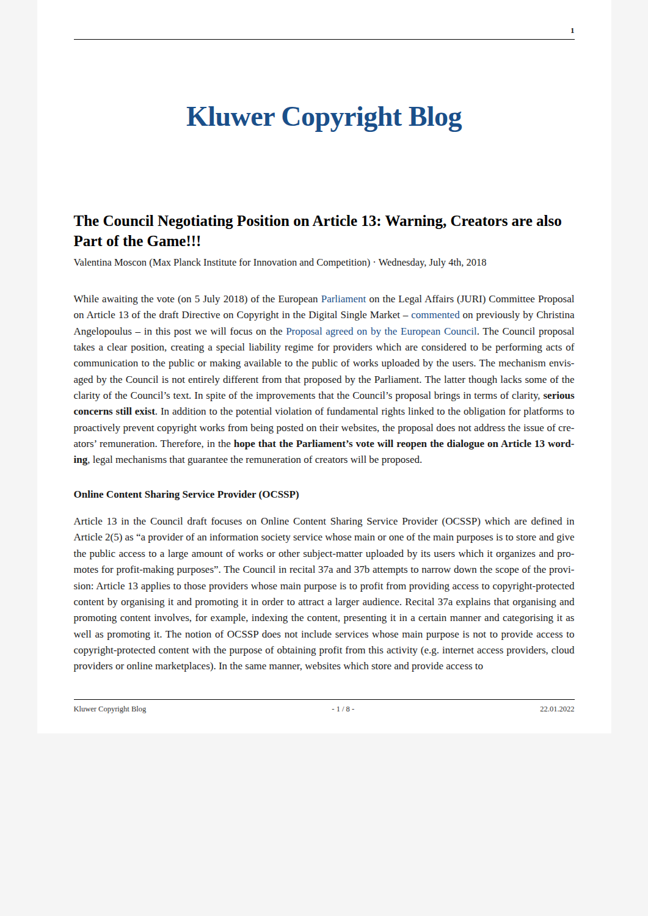1
Kluwer Copyright Blog
The Council Negotiating Position on Article 13: Warning, Creators are also Part of the Game!!!
Valentina Moscon (Max Planck Institute for Innovation and Competition) · Wednesday, July 4th, 2018
While awaiting the vote (on 5 July 2018) of the European Parliament on the Legal Affairs (JURI) Committee Proposal on Article 13 of the draft Directive on Copyright in the Digital Single Market – commented on previously by Christina Angelopoulus – in this post we will focus on the Proposal agreed on by the European Council. The Council proposal takes a clear position, creating a special liability regime for providers which are considered to be performing acts of communication to the public or making available to the public of works uploaded by the users. The mechanism envisaged by the Council is not entirely different from that proposed by the Parliament. The latter though lacks some of the clarity of the Council’s text. In spite of the improvements that the Council’s proposal brings in terms of clarity, serious concerns still exist. In addition to the potential violation of fundamental rights linked to the obligation for platforms to proactively prevent copyright works from being posted on their websites, the proposal does not address the issue of creators’ remuneration. Therefore, in the hope that the Parliament’s vote will reopen the dialogue on Article 13 wording, legal mechanisms that guarantee the remuneration of creators will be proposed.
Online Content Sharing Service Provider (OCSSP)
Article 13 in the Council draft focuses on Online Content Sharing Service Provider (OCSSP) which are defined in Article 2(5) as “a provider of an information society service whose main or one of the main purposes is to store and give the public access to a large amount of works or other subject-matter uploaded by its users which it organizes and promotes for profit-making purposes”. The Council in recital 37a and 37b attempts to narrow down the scope of the provision: Article 13 applies to those providers whose main purpose is to profit from providing access to copyright-protected content by organising it and promoting it in order to attract a larger audience. Recital 37a explains that organising and promoting content involves, for example, indexing the content, presenting it in a certain manner and categorising it as well as promoting it. The notion of OCSSP does not include services whose main purpose is not to provide access to copyright-protected content with the purpose of obtaining profit from this activity (e.g. internet access providers, cloud providers or online marketplaces). In the same manner, websites which store and provide access to
Kluwer Copyright Blog - 1 / 8 - 22.01.2022